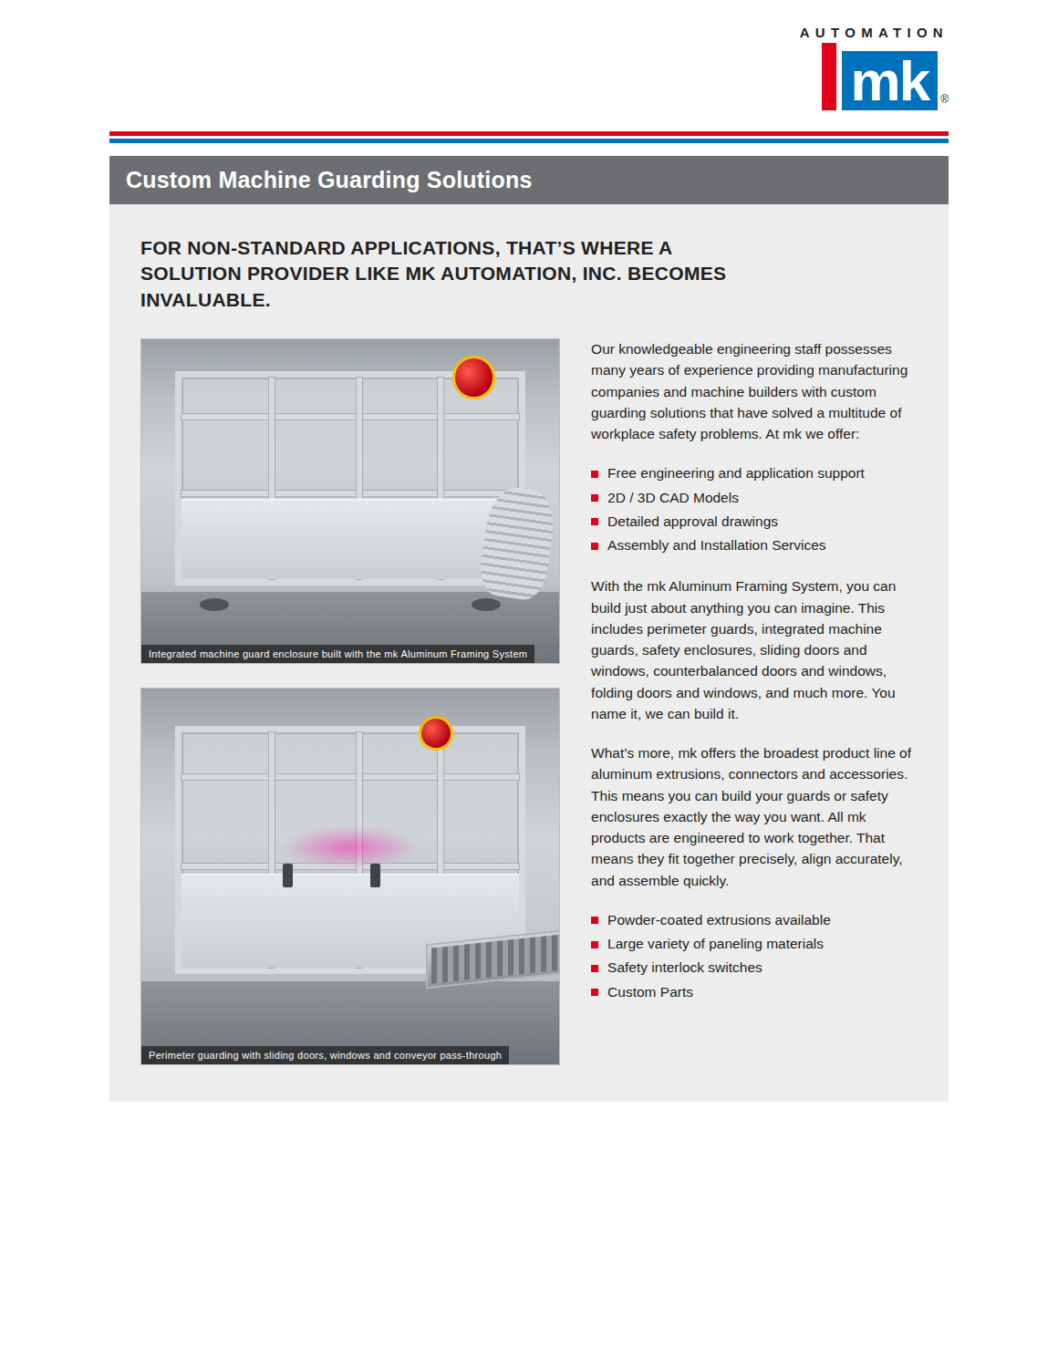AUTOMATION
mk ®
Custom Machine Guarding Solutions
FOR NON-STANDARD APPLICATIONS, THAT’S WHERE A SOLUTION PROVIDER LIKE MK AUTOMATION, INC. BECOMES INVALUABLE.
Integrated machine guard enclosure built with the mk Aluminum Framing System
Perimeter guarding with sliding doors, windows and conveyor pass-through
Our knowledgeable engineering staff possesses many years of experience providing manufacturing companies and machine builders with custom guarding solutions that have solved a multitude of workplace safety problems. At mk we offer:
Free engineering and application support
2D / 3D CAD Models
Detailed approval drawings
Assembly and Installation Services
With the mk Aluminum Framing System, you can build just about anything you can imagine. This includes perimeter guards, integrated machine guards, safety enclosures, sliding doors and windows, counterbalanced doors and windows, folding doors and windows, and much more. You name it, we can build it.
What’s more, mk offers the broadest product line of aluminum extrusions, connectors and accessories. This means you can build your guards or safety enclosures exactly the way you want. All mk products are engineered to work together. That means they fit together precisely, align accurately, and assemble quickly.
Powder-coated extrusions available
Large variety of paneling materials
Safety interlock switches
Custom Parts